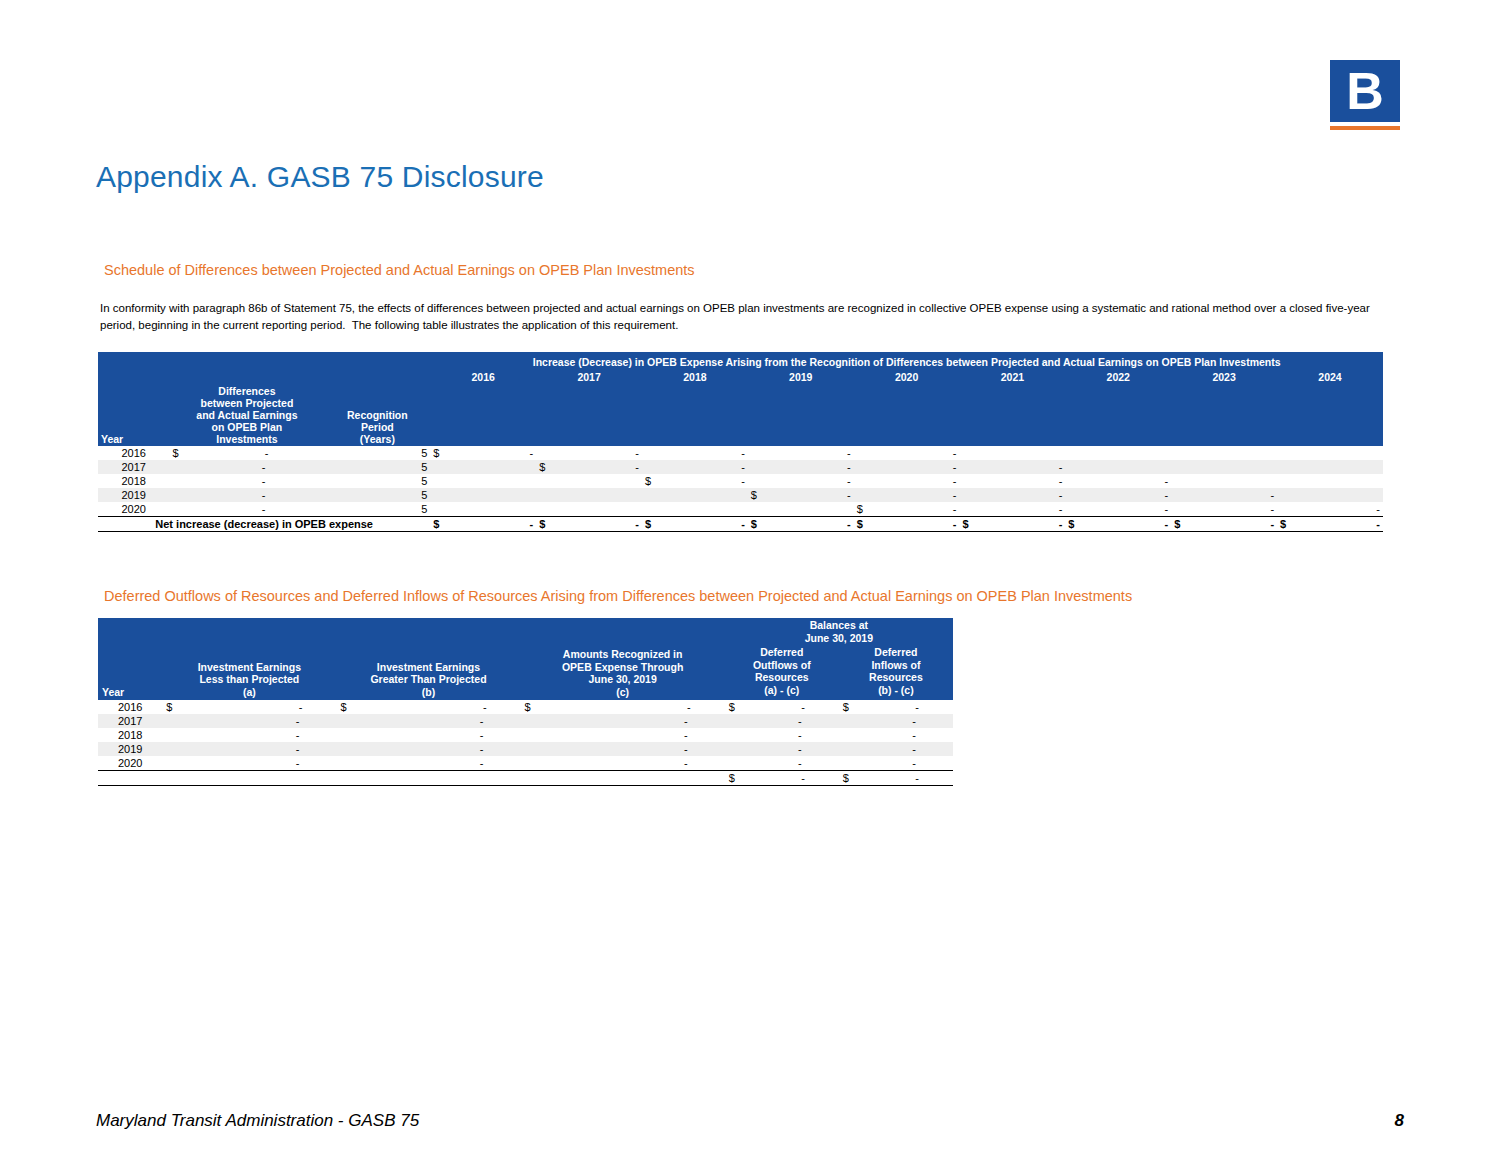B
Appendix A. GASB 75 Disclosure
Schedule of Differences between Projected and Actual Earnings on OPEB Plan Investments
In conformity with paragraph 86b of Statement 75, the effects of differences between projected and actual earnings on OPEB plan investments are recognized in collective OPEB expense using a systematic and rational method over a closed five-year period, beginning in the current reporting period. The following table illustrates the application of this requirement.
| | | | Increase (Decrease) in OPEB Expense Arising from the Recognition of Differences between Projected and Actual Earnings on OPEB Plan Investments |
| --- | --- | --- | --- |
| 2016 | 2017 | 2018 | 2019 | 2020 | 2021 | 2022 | 2023 | 2024 |
| Year | Differences between Projected and Actual Earnings on OPEB Plan Investments | Recognition Period (Years) | |
| 2016 | $ - | 5 | $ | - | | - | | - | | - | | - | | | | | | | | |
| 2017 | - | 5 | | | $ | - | | - | | - | | - | | - | | | | | | |
| 2018 | - | 5 | | | | | $ | - | | - | | - | | - | | - | | | | |
| 2019 | - | 5 | | | | | | | $ | - | | - | | - | | - | | - | | |
| 2020 | - | 5 | | | | | | | | | $ | - | | - | | - | | - | | - |
| Net increase (decrease) in OPEB expense | $ | - | $ | - | $ | - | $ | - | $ | - | $ | - | $ | - | $ | - | $ | - |
Deferred Outflows of Resources and Deferred Inflows of Resources Arising from Differences between Projected and Actual Earnings on OPEB Plan Investments
| Year | Investment Earnings Less than Projected (a) | Investment Earnings Greater Than Projected (b) | Amounts Recognized in OPEB Expense Through June 30, 2019 (c) | Balances at June 30, 2019 |
| --- | --- | --- | --- | --- |
| Deferred Outflows of Resources (a) - (c) | Deferred Inflows of Resources (b) - (c) |
| 2016 | $ - | $ - | $ - | $ - | $ - |
| 2017 | - | - | - | - | - |
| 2018 | - | - | - | - | - |
| 2019 | - | - | - | - | - |
| 2020 | - | - | - | - | - |
| | | | | $ - | $ - |
Maryland Transit Administration - GASB 75
8